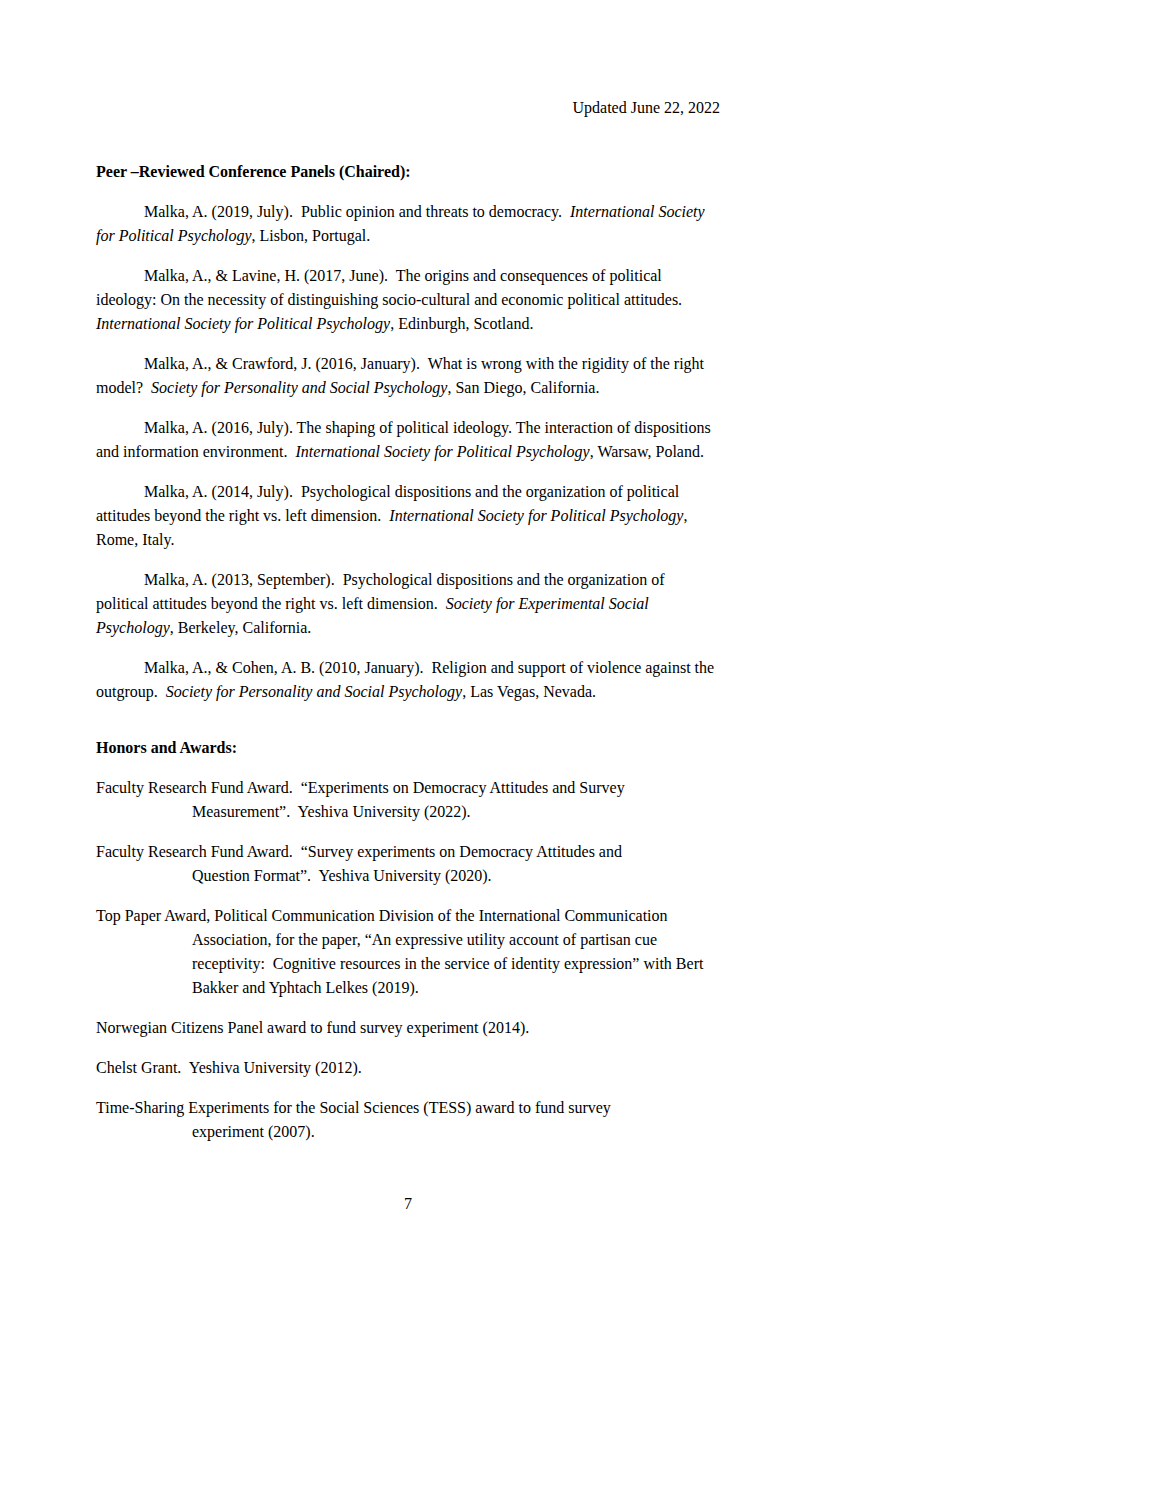Updated June 22, 2022
Peer –Reviewed Conference Panels (Chaired):
Malka, A. (2019, July). Public opinion and threats to democracy. International Society for Political Psychology, Lisbon, Portugal.
Malka, A., & Lavine, H. (2017, June). The origins and consequences of political ideology: On the necessity of distinguishing socio-cultural and economic political attitudes. International Society for Political Psychology, Edinburgh, Scotland.
Malka, A., & Crawford, J. (2016, January). What is wrong with the rigidity of the right model? Society for Personality and Social Psychology, San Diego, California.
Malka, A. (2016, July). The shaping of political ideology. The interaction of dispositions and information environment. International Society for Political Psychology, Warsaw, Poland.
Malka, A. (2014, July). Psychological dispositions and the organization of political attitudes beyond the right vs. left dimension. International Society for Political Psychology, Rome, Italy.
Malka, A. (2013, September). Psychological dispositions and the organization of political attitudes beyond the right vs. left dimension. Society for Experimental Social Psychology, Berkeley, California.
Malka, A., & Cohen, A. B. (2010, January). Religion and support of violence against the outgroup. Society for Personality and Social Psychology, Las Vegas, Nevada.
Honors and Awards:
Faculty Research Fund Award. “Experiments on Democracy Attitudes and Survey Measurement”. Yeshiva University (2022).
Faculty Research Fund Award. “Survey experiments on Democracy Attitudes and Question Format”. Yeshiva University (2020).
Top Paper Award, Political Communication Division of the International Communication Association, for the paper, “An expressive utility account of partisan cue receptivity: Cognitive resources in the service of identity expression” with Bert Bakker and Yphtach Lelkes (2019).
Norwegian Citizens Panel award to fund survey experiment (2014).
Chelst Grant. Yeshiva University (2012).
Time-Sharing Experiments for the Social Sciences (TESS) award to fund survey experiment (2007).
7